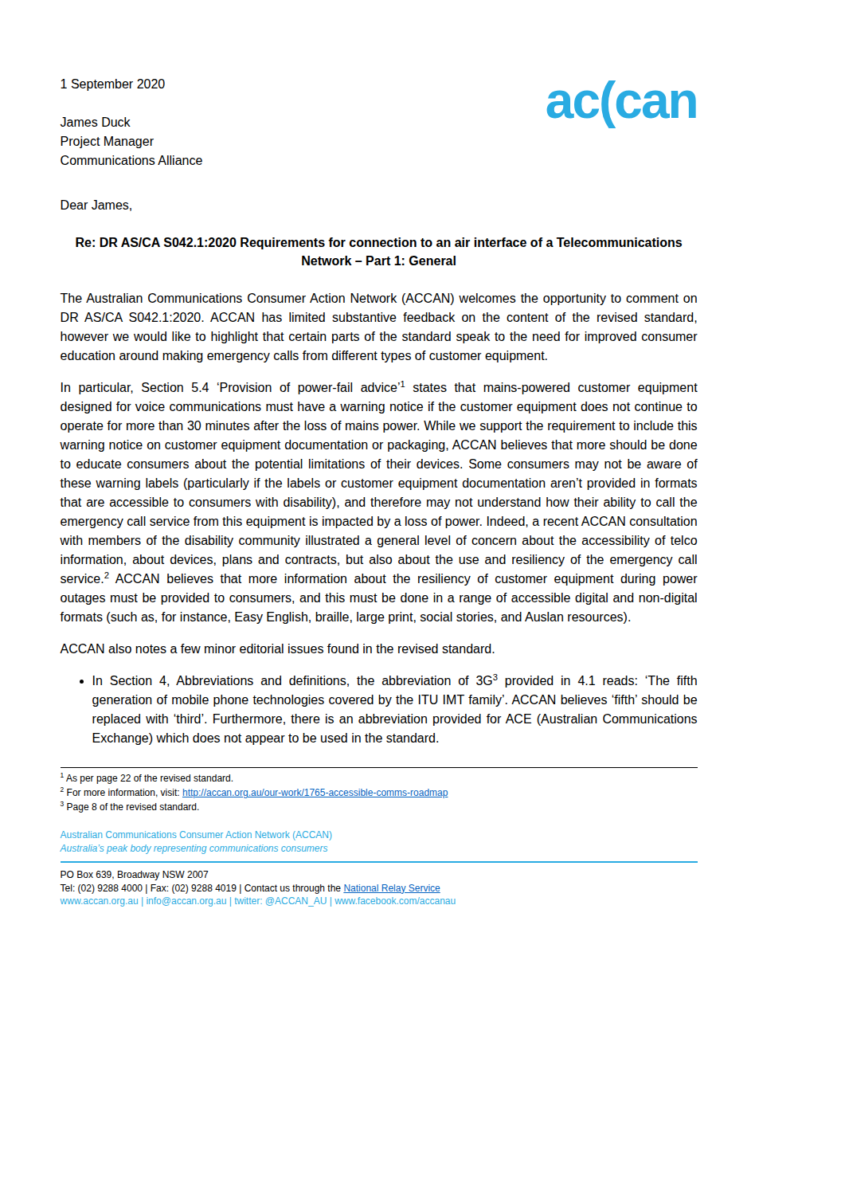1 September 2020
James Duck
Project Manager
Communications Alliance
ac(can
Dear James,
Re: DR AS/CA S042.1:2020 Requirements for connection to an air interface of a Telecommunications Network – Part 1: General
The Australian Communications Consumer Action Network (ACCAN) welcomes the opportunity to comment on DR AS/CA S042.1:2020. ACCAN has limited substantive feedback on the content of the revised standard, however we would like to highlight that certain parts of the standard speak to the need for improved consumer education around making emergency calls from different types of customer equipment.
In particular, Section 5.4 ‘Provision of power-fail advice’1 states that mains-powered customer equipment designed for voice communications must have a warning notice if the customer equipment does not continue to operate for more than 30 minutes after the loss of mains power. While we support the requirement to include this warning notice on customer equipment documentation or packaging, ACCAN believes that more should be done to educate consumers about the potential limitations of their devices. Some consumers may not be aware of these warning labels (particularly if the labels or customer equipment documentation aren’t provided in formats that are accessible to consumers with disability), and therefore may not understand how their ability to call the emergency call service from this equipment is impacted by a loss of power. Indeed, a recent ACCAN consultation with members of the disability community illustrated a general level of concern about the accessibility of telco information, about devices, plans and contracts, but also about the use and resiliency of the emergency call service.2 ACCAN believes that more information about the resiliency of customer equipment during power outages must be provided to consumers, and this must be done in a range of accessible digital and non-digital formats (such as, for instance, Easy English, braille, large print, social stories, and Auslan resources).
ACCAN also notes a few minor editorial issues found in the revised standard.
In Section 4, Abbreviations and definitions, the abbreviation of 3G3 provided in 4.1 reads: ‘The fifth generation of mobile phone technologies covered by the ITU IMT family’. ACCAN believes ‘fifth’ should be replaced with ‘third’. Furthermore, there is an abbreviation provided for ACE (Australian Communications Exchange) which does not appear to be used in the standard.
1 As per page 22 of the revised standard.
2 For more information, visit: http://accan.org.au/our-work/1765-accessible-comms-roadmap
3 Page 8 of the revised standard.
Australian Communications Consumer Action Network (ACCAN)
Australia’s peak body representing communications consumers
PO Box 639, Broadway NSW 2007
Tel: (02) 9288 4000 | Fax: (02) 9288 4019 | Contact us through the National Relay Service
www.accan.org.au | info@accan.org.au | twitter: @ACCAN_AU | www.facebook.com/accanau